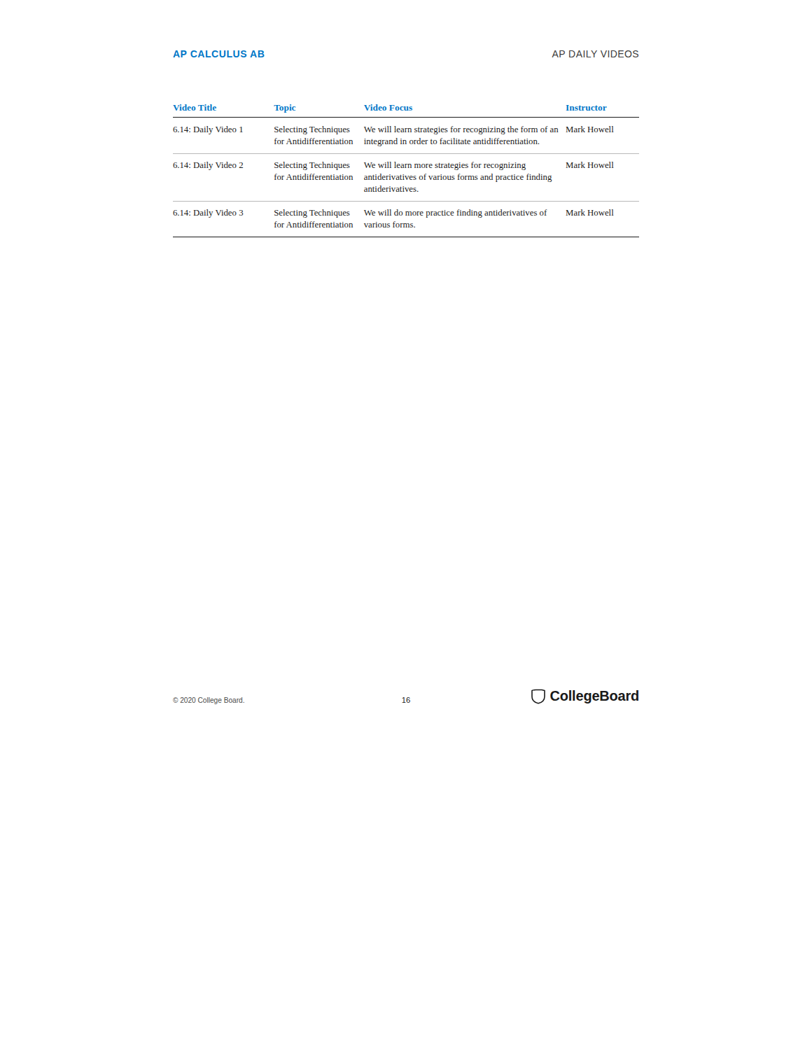AP Calculus AB
AP Daily Videos
| Video Title | Topic | Video Focus | Instructor |
| --- | --- | --- | --- |
| 6.14: Daily Video 1 | Selecting Techniques for Antidifferentiation | We will learn strategies for recognizing the form of an integrand in order to facilitate antidifferentiation. | Mark Howell |
| 6.14: Daily Video 2 | Selecting Techniques for Antidifferentiation | We will learn more strategies for recognizing antiderivatives of various forms and practice finding antiderivatives. | Mark Howell |
| 6.14: Daily Video 3 | Selecting Techniques for Antidifferentiation | We will do more practice finding antiderivatives of various forms. | Mark Howell |
16
© 2020 College Board.
CollegeBoard